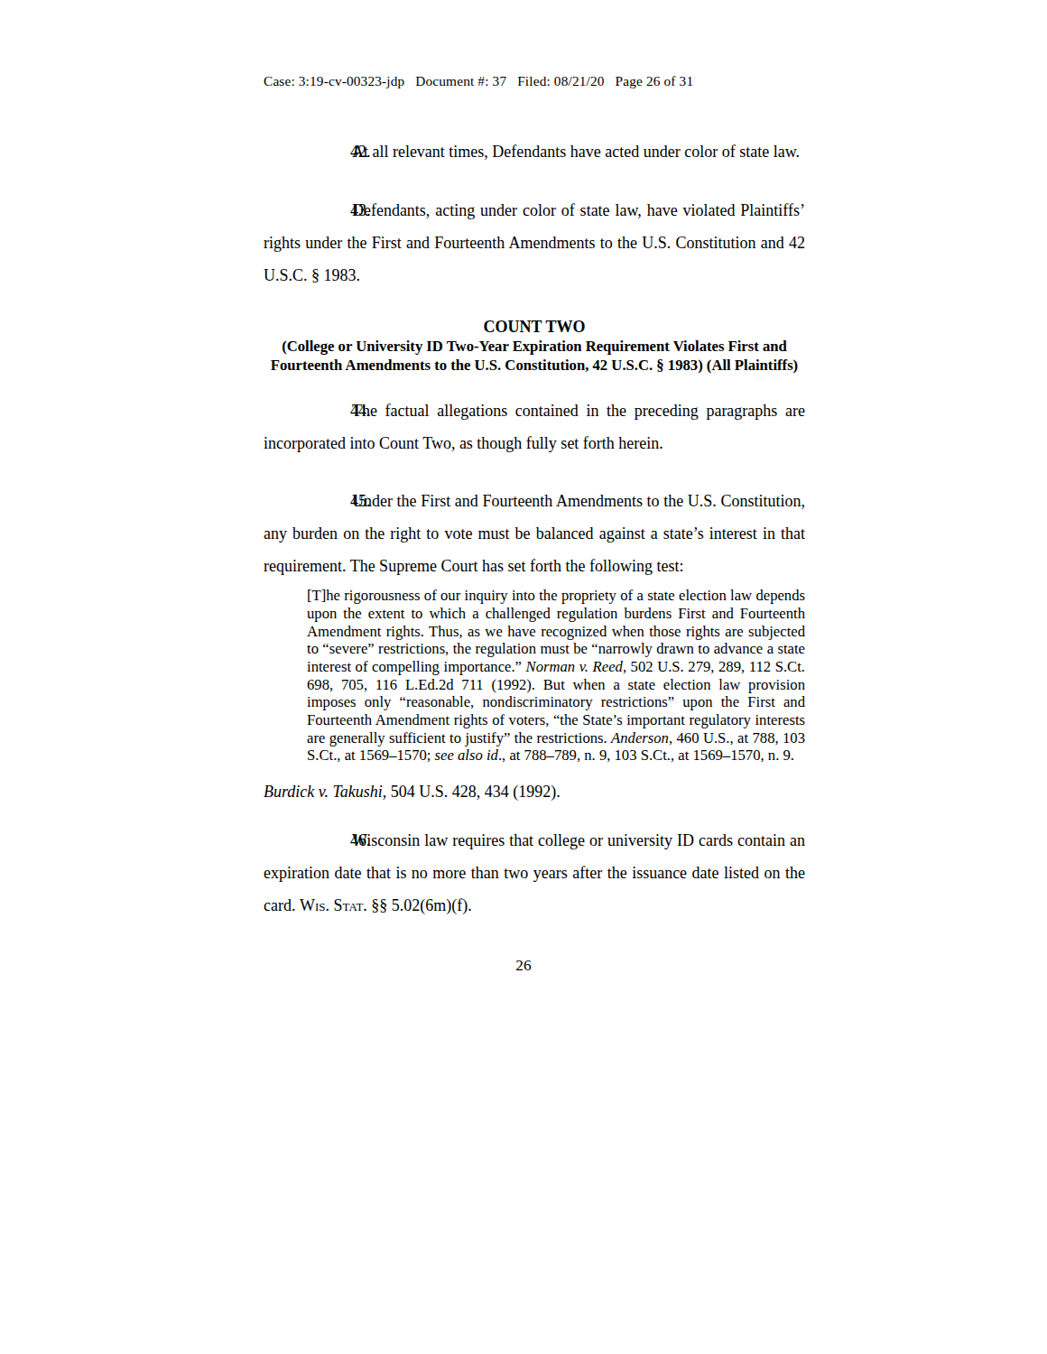Case: 3:19-cv-00323-jdp Document #: 37 Filed: 08/21/20 Page 26 of 31
42. At all relevant times, Defendants have acted under color of state law.
43. Defendants, acting under color of state law, have violated Plaintiffs’ rights under the First and Fourteenth Amendments to the U.S. Constitution and 42 U.S.C. § 1983.
COUNT TWO
(College or University ID Two-Year Expiration Requirement Violates First and Fourteenth Amendments to the U.S. Constitution, 42 U.S.C. § 1983) (All Plaintiffs)
44. The factual allegations contained in the preceding paragraphs are incorporated into Count Two, as though fully set forth herein.
45. Under the First and Fourteenth Amendments to the U.S. Constitution, any burden on the right to vote must be balanced against a state’s interest in that requirement. The Supreme Court has set forth the following test:
[T]he rigorousness of our inquiry into the propriety of a state election law depends upon the extent to which a challenged regulation burdens First and Fourteenth Amendment rights. Thus, as we have recognized when those rights are subjected to “severe” restrictions, the regulation must be “narrowly drawn to advance a state interest of compelling importance.” Norman v. Reed, 502 U.S. 279, 289, 112 S.Ct. 698, 705, 116 L.Ed.2d 711 (1992). But when a state election law provision imposes only “reasonable, nondiscriminatory restrictions” upon the First and Fourteenth Amendment rights of voters, “the State’s important regulatory interests are generally sufficient to justify” the restrictions. Anderson, 460 U.S., at 788, 103 S.Ct., at 1569–1570; see also id., at 788–789, n. 9, 103 S.Ct., at 1569–1570, n. 9.
Burdick v. Takushi, 504 U.S. 428, 434 (1992).
46. Wisconsin law requires that college or university ID cards contain an expiration date that is no more than two years after the issuance date listed on the card. Wis. Stat. §§ 5.02(6m)(f).
26